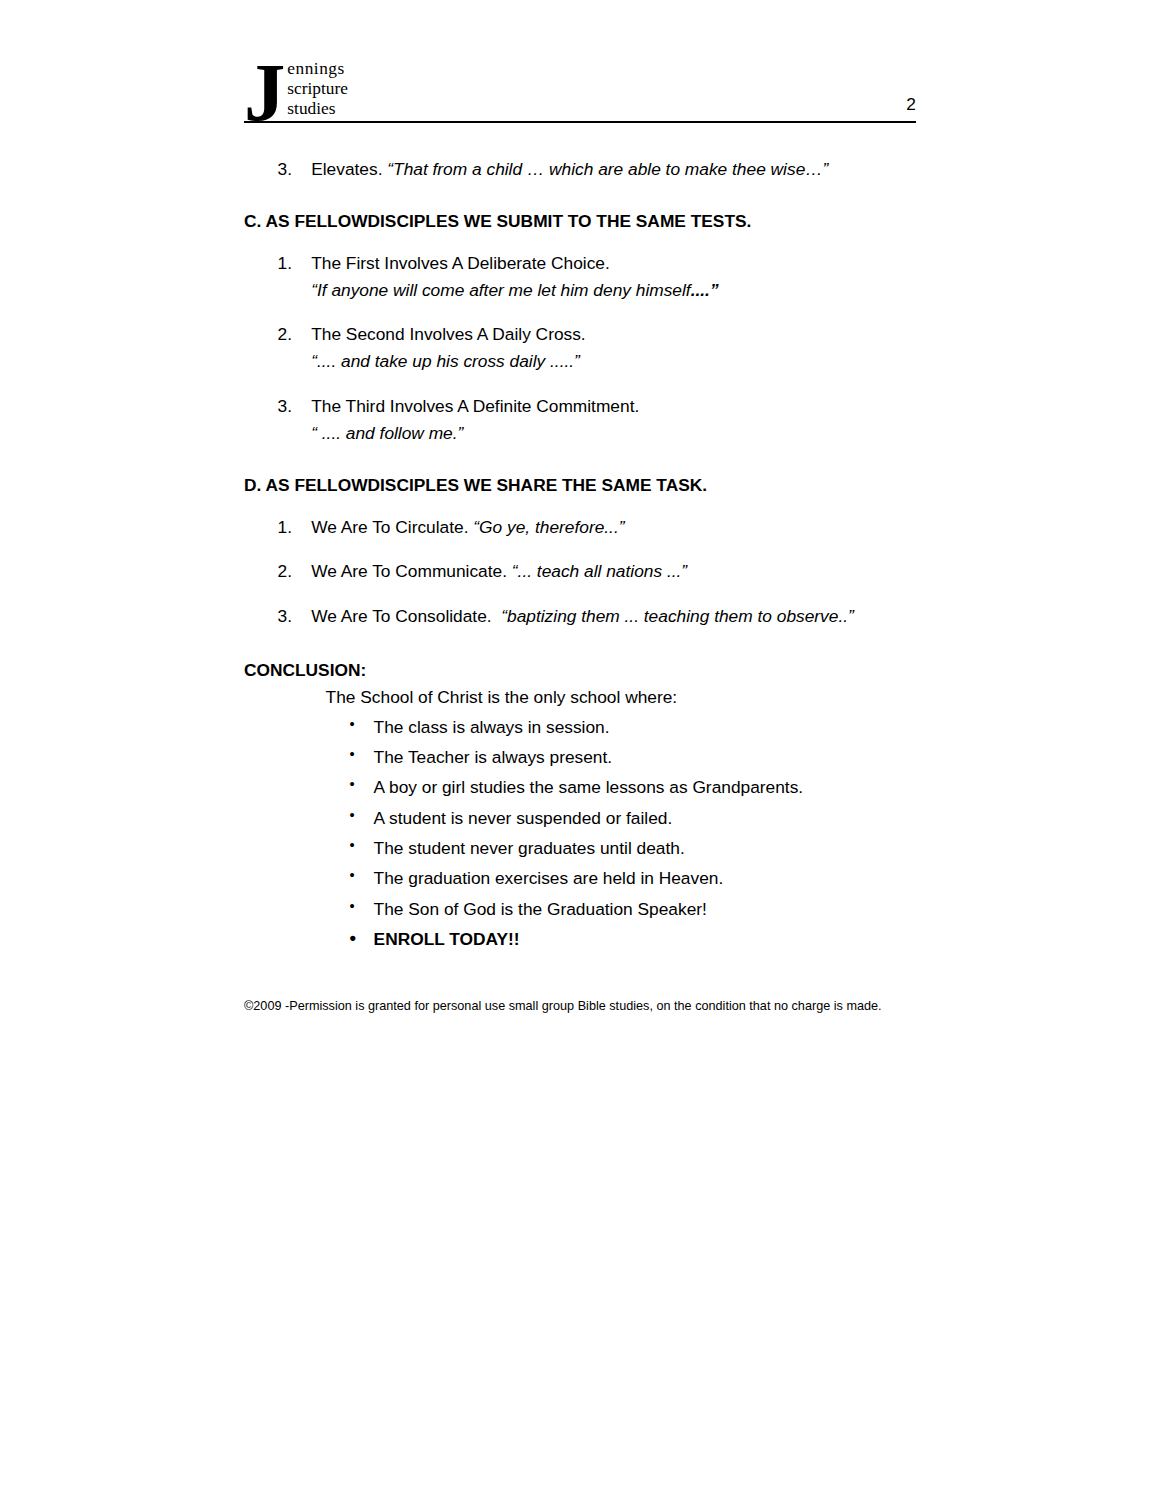J
ennings
scripture
studies
2
3. Elevates. “That from a child … which are able to make thee wise…”
C. AS FELLOWDISCIPLES WE SUBMIT TO THE SAME TESTS.
1. The First Involves A Deliberate Choice. “If anyone will come after me let him deny himself....”
2. The Second Involves A Daily Cross. “.... and take up his cross daily .....”
3. The Third Involves A Definite Commitment. “ .... and follow me.”
D. AS FELLOWDISCIPLES WE SHARE THE SAME TASK.
1. We Are To Circulate. “Go ye, therefore...”
2. We Are To Communicate. “... teach all nations ...”
3. We Are To Consolidate. “baptizing them ... teaching them to observe..”
CONCLUSION:
The School of Christ is the only school where:
The class is always in session.
The Teacher is always present.
A boy or girl studies the same lessons as Grandparents.
A student is never suspended or failed.
The student never graduates until death.
The graduation exercises are held in Heaven.
The Son of God is the Graduation Speaker!
ENROLL TODAY!!
©2009 -Permission is granted for personal use small group Bible studies, on the condition that no charge is made.